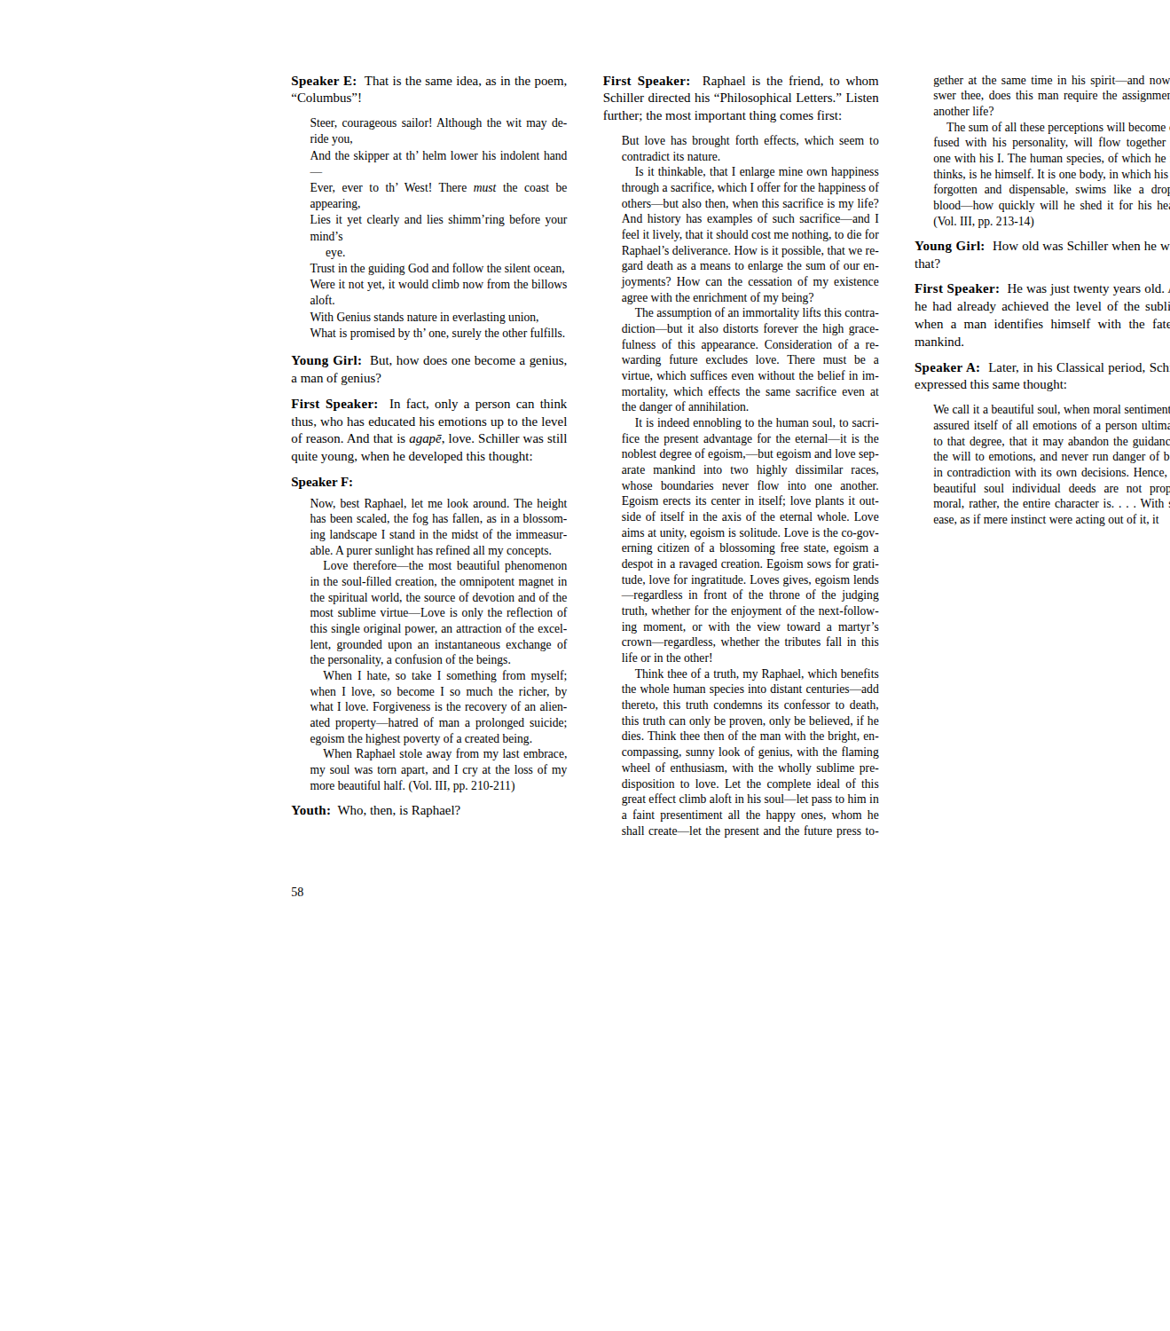Speaker E: That is the same idea, as in the poem, “Columbus”!
Steer, courageous sailor! Although the wit may deride you,
And the skipper at th’ helm lower his indolent hand—
Ever, ever to th’ West! There must the coast be appearing,
Lies it yet clearly and lies shimm’ring before your mind’s
eye.
Trust in the guiding God and follow the silent ocean,
Were it not yet, it would climb now from the billows aloft.
With Genius stands nature in everlasting union,
What is promised by th’ one, surely the other fulfills.
Young Girl: But, how does one become a genius, a man of genius?
First Speaker: In fact, only a person can think thus, who has educated his emotions up to the level of reason. And that is agapē, love. Schiller was still quite young, when he developed this thought:
Speaker F:
Now, best Raphael, let me look around. The height has been scaled, the fog has fallen, as in a blossoming landscape I stand in the midst of the immeasurable. A purer sunlight has refined all my concepts.
Love therefore—the most beautiful phenomenon in the soul-filled creation, the omnipotent magnet in the spiritual world, the source of devotion and of the most sublime virtue—Love is only the reflection of this single original power, an attraction of the excellent, grounded upon an instantaneous exchange of the personality, a confusion of the beings.
When I hate, so take I something from myself; when I love, so become I so much the richer, by what I love. Forgiveness is the recovery of an alienated property—hatred of man a prolonged suicide; egoism the highest poverty of a created being.
When Raphael stole away from my last embrace, my soul was torn apart, and I cry at the loss of my more beautiful half. (Vol. III, pp. 210-211)
Youth: Who, then, is Raphael?
First Speaker: Raphael is the friend, to whom Schiller directed his “Philosophical Letters.” Listen further; the most important thing comes first:
But love has brought forth effects, which seem to contradict its nature.
Is it thinkable, that I enlarge mine own happiness through a sacrifice, which I offer for the happiness of others—but also then, when this sacrifice is my life? And history has examples of such sacrifice—and I feel it lively, that it should cost me nothing, to die for Raphael’s deliverance. How is it possible, that we regard death as a means to enlarge the sum of our enjoyments? How can the cessation of my existence agree with the enrichment of my being?
The assumption of an immortality lifts this contradiction—but it also distorts forever the high gracefulness of this appearance. Consideration of a rewarding future excludes love. There must be a virtue, which suffices even without the belief in immortality, which effects the same sacrifice even at the danger of annihilation.
It is indeed ennobling to the human soul, to sacrifice the present advantage for the eternal—it is the noblest degree of egoism,—but egoism and love separate mankind into two highly dissimilar races, whose boundaries never flow into one another. Egoism erects its center in itself; love plants it outside of itself in the axis of the eternal whole. Love aims at unity, egoism is solitude. Love is the co-governing citizen of a blossoming free state, egoism a despot in a ravaged creation. Egoism sows for gratitude, love for ingratitude. Loves gives, egoism lends—regardless in front of the throne of the judging truth, whether for the enjoyment of the next-following moment, or with the view toward a martyr’s crown—regardless, whether the tributes fall in this life or in the other!
Think thee of a truth, my Raphael, which benefits the whole human species into distant centuries—add thereto, this truth condemns its confessor to death, this truth can only be proven, only be believed, if he dies. Think thee then of the man with the bright, encompassing, sunny look of genius, with the flaming wheel of enthusiasm, with the wholly sublime predisposition to love. Let the complete ideal of this great effect climb aloft in his soul—let pass to him in a faint presentiment all the happy ones, whom he shall create—let the present and the future press together at the same time in his spirit—and now answer thee, does this man require the assignment to another life?
The sum of all these perceptions will become confused with his personality, will flow together into one with his I. The human species, of which he now thinks, is he himself. It is one body, in which his life, forgotten and dispensable, swims like a drop of blood—how quickly will he shed it for his health! (Vol. III, pp. 213-14)
Young Girl: How old was Schiller when he wrote that?
First Speaker: He was just twenty years old. And he had already achieved the level of the sublime, when a man identifies himself with the fate of mankind.
Speaker A: Later, in his Classical period, Schiller expressed this same thought:
We call it a beautiful soul, when moral sentiment has assured itself of all emotions of a person ultimately to that degree, that it may abandon the guidance of the will to emotions, and never run danger of being in contradiction with its own decisions. Hence, in a beautiful soul individual deeds are not properly moral, rather, the entire character is. . . . With such ease, as if mere instinct were acting out of it, it
58